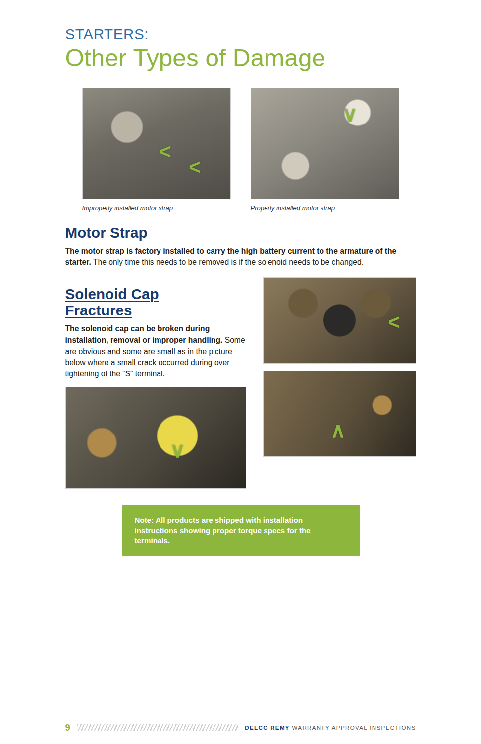STARTERS:
Other Types of Damage
< <
Improperly installed motor strap
∨
Properly installed motor strap
Motor Strap
The motor strap is factory installed to carry the high battery current to the armature of the starter. The only time this needs to be removed is if the solenoid needs to be changed.
Solenoid Cap
Fractures
The solenoid cap can be broken during installation, removal or improper handling. Some are obvious and some are small as in the picture below where a small crack occurred during over tightening of the “S” terminal.
∨
<
∧
Note: All products are shipped with installation instructions showing proper torque specs for the terminals.
9 DELCO REMY WARRANTY APPROVAL INSPECTIONS